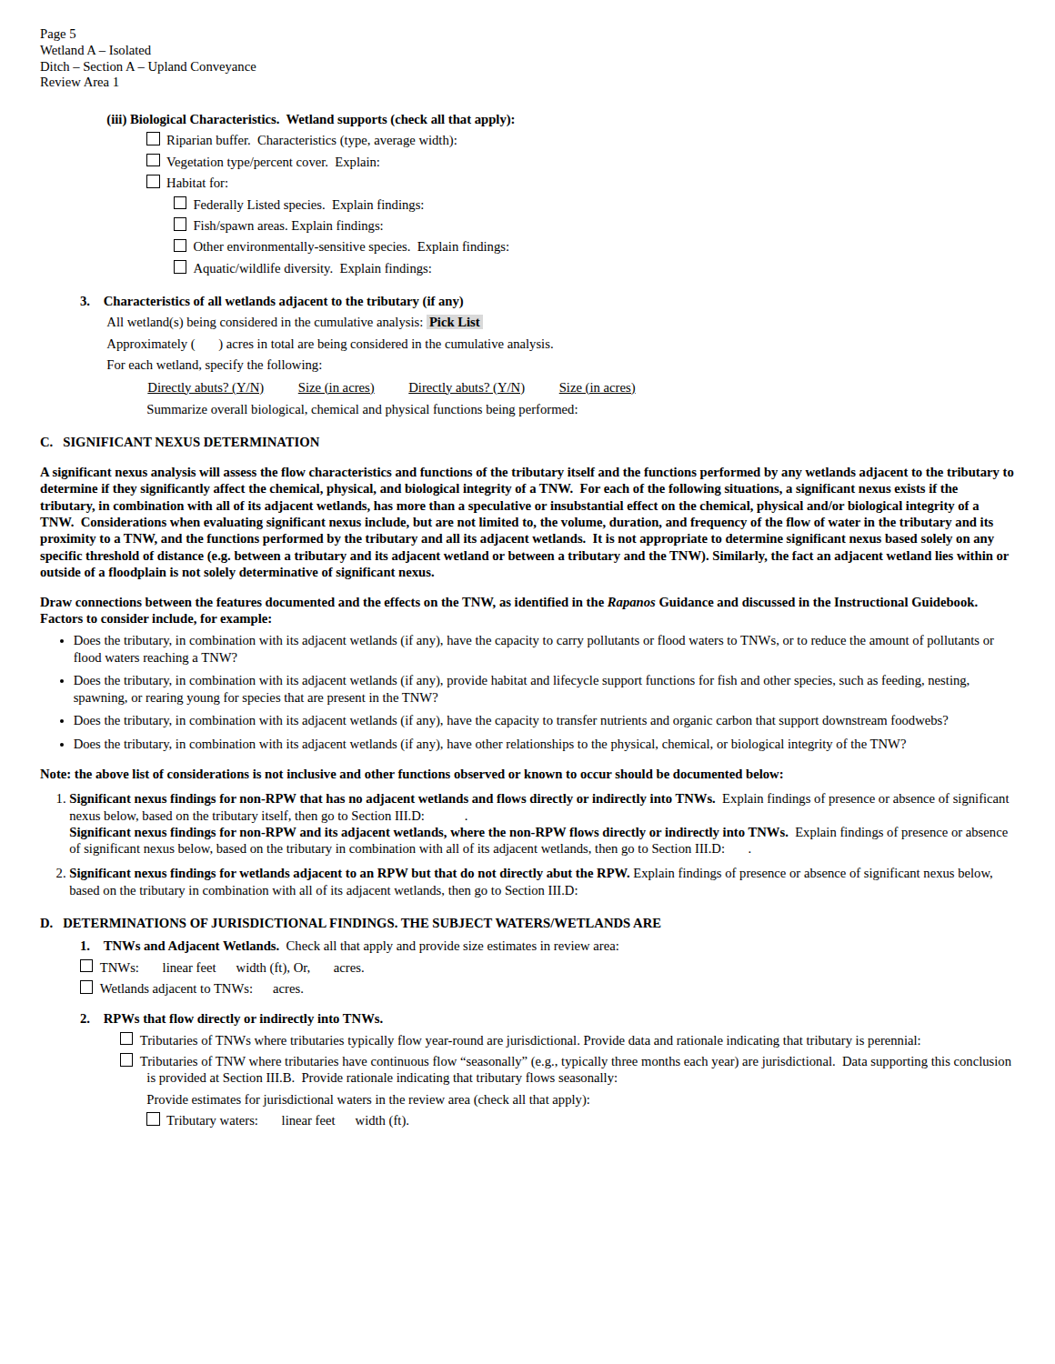Page 5
Wetland A – Isolated
Ditch – Section A – Upland Conveyance
Review Area 1
(iii) Biological Characteristics. Wetland supports (check all that apply):
Riparian buffer. Characteristics (type, average width):
Vegetation type/percent cover. Explain:
Habitat for:
Federally Listed species. Explain findings:
Fish/spawn areas. Explain findings:
Other environmentally-sensitive species. Explain findings:
Aquatic/wildlife diversity. Explain findings:
3. Characteristics of all wetlands adjacent to the tributary (if any)
All wetland(s) being considered in the cumulative analysis: Pick List
Approximately ( ) acres in total are being considered in the cumulative analysis.
For each wetland, specify the following:
| Directly abuts? (Y/N) | Size (in acres) | Directly abuts? (Y/N) | Size (in acres) |
Summarize overall biological, chemical and physical functions being performed:
C. SIGNIFICANT NEXUS DETERMINATION
A significant nexus analysis will assess the flow characteristics and functions of the tributary itself and the functions performed by any wetlands adjacent to the tributary to determine if they significantly affect the chemical, physical, and biological integrity of a TNW. For each of the following situations, a significant nexus exists if the tributary, in combination with all of its adjacent wetlands, has more than a speculative or insubstantial effect on the chemical, physical and/or biological integrity of a TNW. Considerations when evaluating significant nexus include, but are not limited to, the volume, duration, and frequency of the flow of water in the tributary and its proximity to a TNW, and the functions performed by the tributary and all its adjacent wetlands. It is not appropriate to determine significant nexus based solely on any specific threshold of distance (e.g. between a tributary and its adjacent wetland or between a tributary and the TNW). Similarly, the fact an adjacent wetland lies within or outside of a floodplain is not solely determinative of significant nexus.
Draw connections between the features documented and the effects on the TNW, as identified in the Rapanos Guidance and discussed in the Instructional Guidebook. Factors to consider include, for example:
Does the tributary, in combination with its adjacent wetlands (if any), have the capacity to carry pollutants or flood waters to TNWs, or to reduce the amount of pollutants or flood waters reaching a TNW?
Does the tributary, in combination with its adjacent wetlands (if any), provide habitat and lifecycle support functions for fish and other species, such as feeding, nesting, spawning, or rearing young for species that are present in the TNW?
Does the tributary, in combination with its adjacent wetlands (if any), have the capacity to transfer nutrients and organic carbon that support downstream foodwebs?
Does the tributary, in combination with its adjacent wetlands (if any), have other relationships to the physical, chemical, or biological integrity of the TNW?
Note: the above list of considerations is not inclusive and other functions observed or known to occur should be documented below:
Significant nexus findings for non-RPW that has no adjacent wetlands and flows directly or indirectly into TNWs. Explain findings of presence or absence of significant nexus below, based on the tributary itself, then go to Section III.D: .
Significant nexus findings for non-RPW and its adjacent wetlands, where the non-RPW flows directly or indirectly into TNWs. Explain findings of presence or absence of significant nexus below, based on the tributary in combination with all of its adjacent wetlands, then go to Section III.D: .
Significant nexus findings for wetlands adjacent to an RPW but that do not directly abut the RPW. Explain findings of presence or absence of significant nexus below, based on the tributary in combination with all of its adjacent wetlands, then go to Section III.D:
D. DETERMINATIONS OF JURISDICTIONAL FINDINGS. THE SUBJECT WATERS/WETLANDS ARE
1. TNWs and Adjacent Wetlands. Check all that apply and provide size estimates in review area:
TNWs: linear feet width (ft), Or, acres.
Wetlands adjacent to TNWs: acres.
2. RPWs that flow directly or indirectly into TNWs.
Tributaries of TNWs where tributaries typically flow year-round are jurisdictional. Provide data and rationale indicating that tributary is perennial:
Tributaries of TNW where tributaries have continuous flow “seasonally” (e.g., typically three months each year) are jurisdictional. Data supporting this conclusion is provided at Section III.B. Provide rationale indicating that tributary flows seasonally:
Provide estimates for jurisdictional waters in the review area (check all that apply):
Tributary waters: linear feet width (ft).